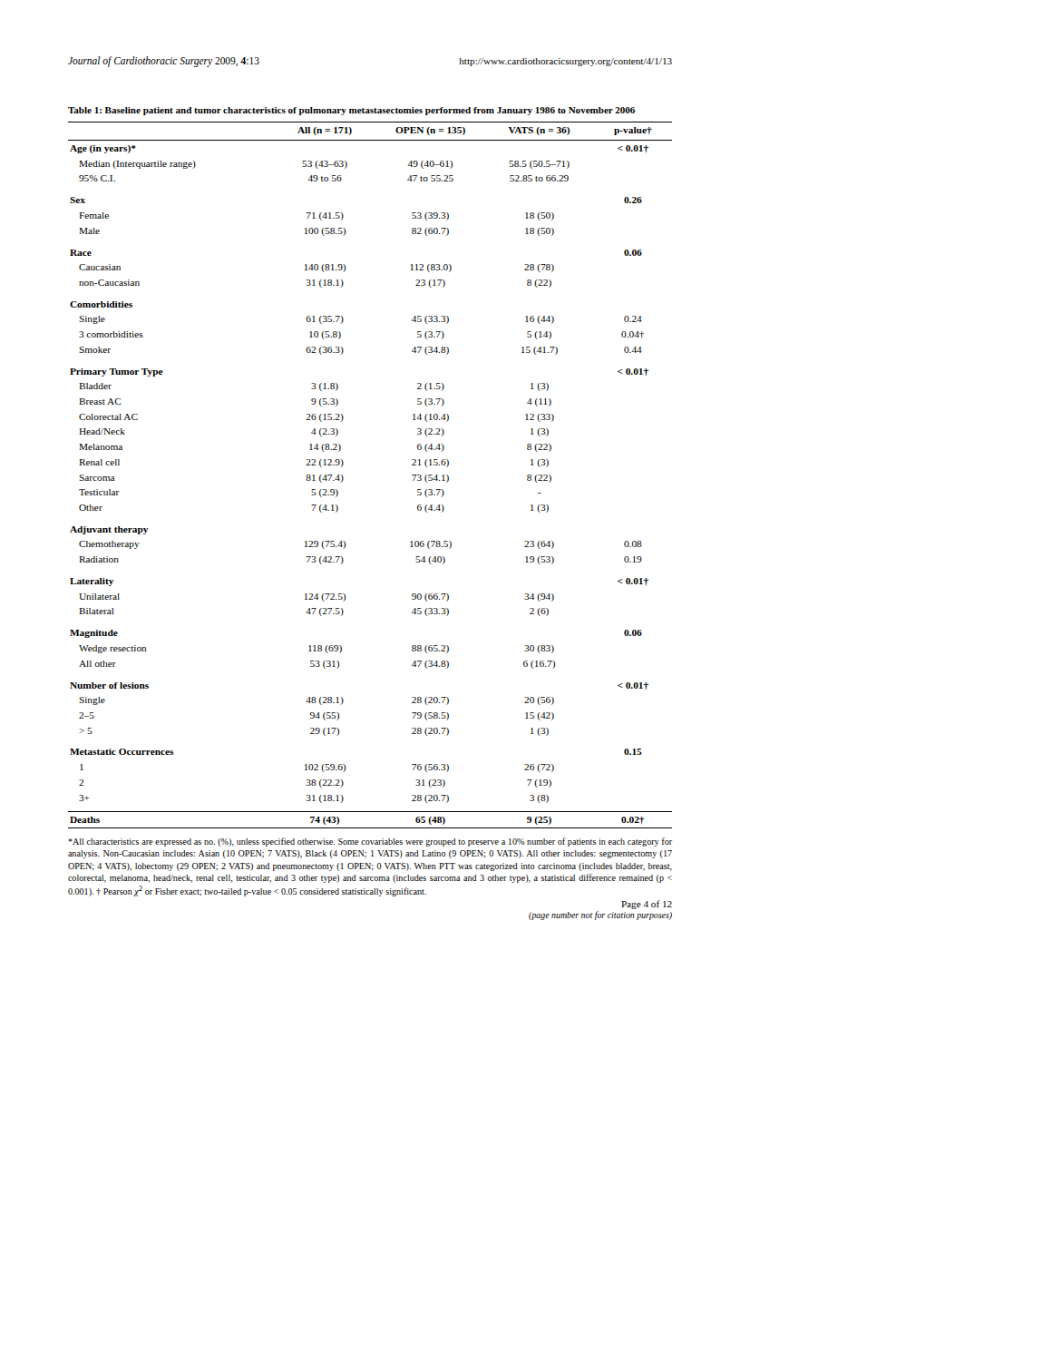Journal of Cardiothoracic Surgery 2009, 4:13
http://www.cardiothoracicsurgery.org/content/4/1/13
Table 1: Baseline patient and tumor characteristics of pulmonary metastasectomies performed from January 1986 to November 2006
| | All (n = 171) | OPEN (n = 135) | VATS (n = 36) | p-value† |
| --- | --- | --- | --- | --- |
| Age (in years)* | | | | < 0.01† |
| Median (Interquartile range) | 53 (43–63) | 49 (40–61) | 58.5 (50.5–71) | |
| 95% C.I. | 49 to 56 | 47 to 55.25 | 52.85 to 66.29 | |
| Sex | | | | 0.26 |
| Female | 71 (41.5) | 53 (39.3) | 18 (50) | |
| Male | 100 (58.5) | 82 (60.7) | 18 (50) | |
| Race | | | | 0.06 |
| Caucasian | 140 (81.9) | 112 (83.0) | 28 (78) | |
| non-Caucasian | 31 (18.1) | 23 (17) | 8 (22) | |
| Comorbidities | | | | |
| Single | 61 (35.7) | 45 (33.3) | 16 (44) | 0.24 |
| 3 comorbidities | 10 (5.8) | 5 (3.7) | 5 (14) | 0.04† |
| Smoker | 62 (36.3) | 47 (34.8) | 15 (41.7) | 0.44 |
| Primary Tumor Type | | | | < 0.01† |
| Bladder | 3 (1.8) | 2 (1.5) | 1 (3) | |
| Breast AC | 9 (5.3) | 5 (3.7) | 4 (11) | |
| Colorectal AC | 26 (15.2) | 14 (10.4) | 12 (33) | |
| Head/Neck | 4 (2.3) | 3 (2.2) | 1 (3) | |
| Melanoma | 14 (8.2) | 6 (4.4) | 8 (22) | |
| Renal cell | 22 (12.9) | 21 (15.6) | 1 (3) | |
| Sarcoma | 81 (47.4) | 73 (54.1) | 8 (22) | |
| Testicular | 5 (2.9) | 5 (3.7) | - | |
| Other | 7 (4.1) | 6 (4.4) | 1 (3) | |
| Adjuvant therapy | | | | |
| Chemotherapy | 129 (75.4) | 106 (78.5) | 23 (64) | 0.08 |
| Radiation | 73 (42.7) | 54 (40) | 19 (53) | 0.19 |
| Laterality | | | | < 0.01† |
| Unilateral | 124 (72.5) | 90 (66.7) | 34 (94) | |
| Bilateral | 47 (27.5) | 45 (33.3) | 2 (6) | |
| Magnitude | | | | 0.06 |
| Wedge resection | 118 (69) | 88 (65.2) | 30 (83) | |
| All other | 53 (31) | 47 (34.8) | 6 (16.7) | |
| Number of lesions | | | | < 0.01† |
| Single | 48 (28.1) | 28 (20.7) | 20 (56) | |
| 2–5 | 94 (55) | 79 (58.5) | 15 (42) | |
| > 5 | 29 (17) | 28 (20.7) | 1 (3) | |
| Metastatic Occurrences | | | | 0.15 |
| 1 | 102 (59.6) | 76 (56.3) | 26 (72) | |
| 2 | 38 (22.2) | 31 (23) | 7 (19) | |
| 3+ | 31 (18.1) | 28 (20.7) | 3 (8) | |
| Deaths | 74 (43) | 65 (48) | 9 (25) | 0.02† |
*All characteristics are expressed as no. (%), unless specified otherwise. Some covariables were grouped to preserve a 10% number of patients in each category for analysis. Non-Caucasian includes: Asian (10 OPEN; 7 VATS), Black (4 OPEN; 1 VATS) and Latino (9 OPEN; 0 VATS). All other includes: segmentectomy (17 OPEN; 4 VATS), lobectomy (29 OPEN; 2 VATS) and pneumonectomy (1 OPEN; 0 VATS). When PTT was categorized into carcinoma (includes bladder, breast, colorectal, melanoma, head/neck, renal cell, testicular, and 3 other type) and sarcoma (includes sarcoma and 3 other type), a statistical difference remained (p < 0.001). † Pearson χ2 or Fisher exact; two-tailed p-value < 0.05 considered statistically significant.
Page 4 of 12
(page number not for citation purposes)